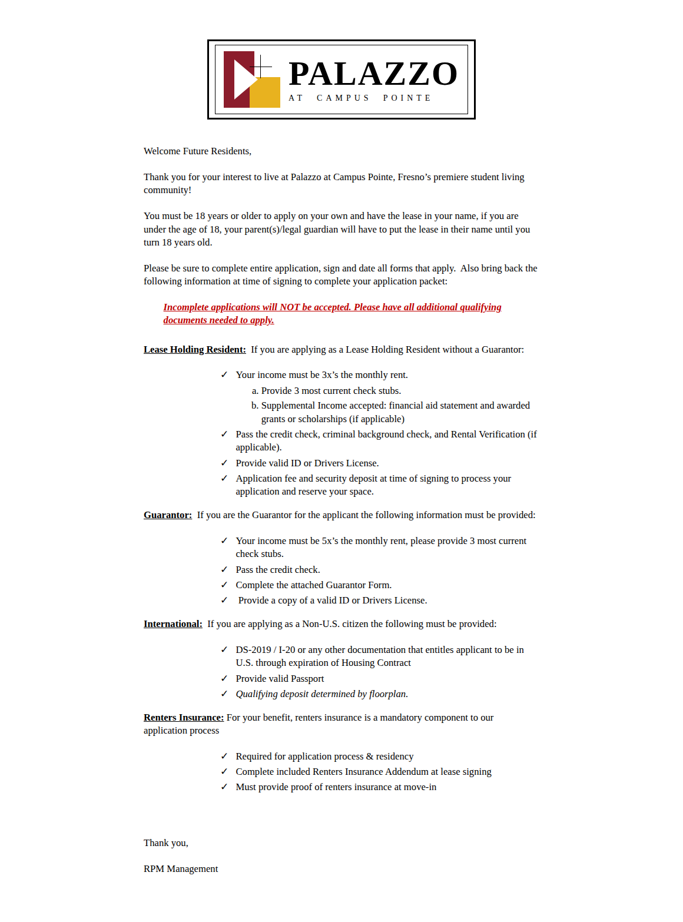PALAZZO
AT CAMPUS POINTE
Welcome Future Residents,
Thank you for your interest to live at Palazzo at Campus Pointe, Fresno’s premiere student living community!
You must be 18 years or older to apply on your own and have the lease in your name, if you are under the age of 18, your parent(s)/legal guardian will have to put the lease in their name until you turn 18 years old.
Please be sure to complete entire application, sign and date all forms that apply. Also bring back the following information at time of signing to complete your application packet:
Incomplete applications will NOT be accepted. Please have all additional qualifying documents needed to apply.
Lease Holding Resident: If you are applying as a Lease Holding Resident without a Guarantor:
Your income must be 3x’s the monthly rent.
Provide 3 most current check stubs.
Supplemental Income accepted: financial aid statement and awarded grants or scholarships (if applicable)
Pass the credit check, criminal background check, and Rental Verification (if applicable).
Provide valid ID or Drivers License.
Application fee and security deposit at time of signing to process your application and reserve your space.
Guarantor: If you are the Guarantor for the applicant the following information must be provided:
Your income must be 5x’s the monthly rent, please provide 3 most current check stubs.
Pass the credit check.
Complete the attached Guarantor Form.
Provide a copy of a valid ID or Drivers License.
International: If you are applying as a Non-U.S. citizen the following must be provided:
DS-2019 / I-20 or any other documentation that entitles applicant to be in U.S. through expiration of Housing Contract
Provide valid Passport
Qualifying deposit determined by floorplan.
Renters Insurance: For your benefit, renters insurance is a mandatory component to our application process
Required for application process & residency
Complete included Renters Insurance Addendum at lease signing
Must provide proof of renters insurance at move-in
Thank you,
RPM Management